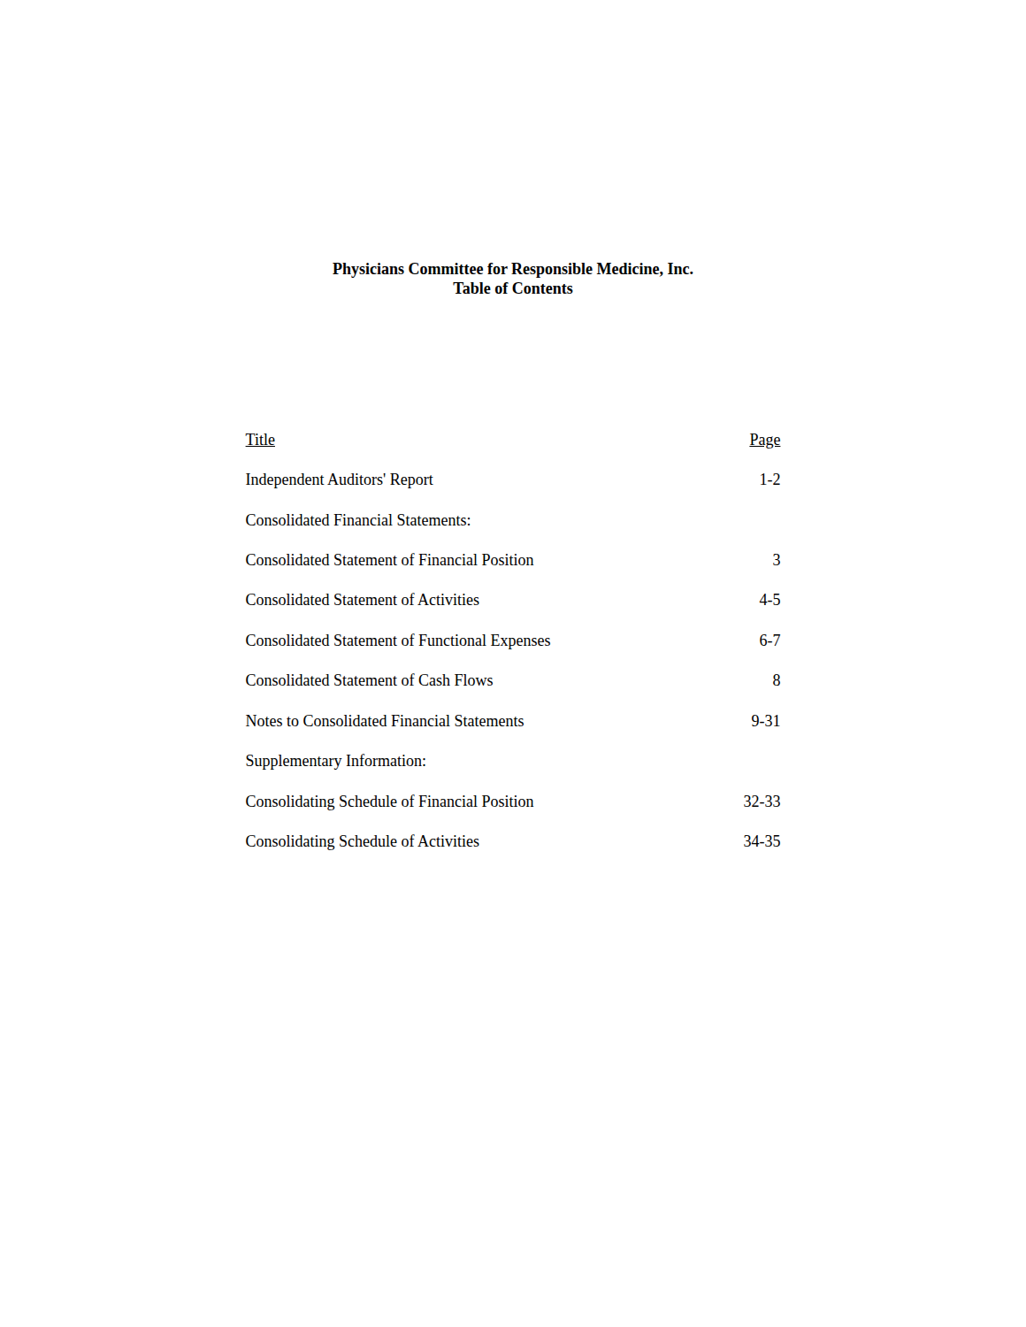Physicians Committee for Responsible Medicine, Inc.
Table of Contents
| Title | Page |
| Independent Auditors' Report | 1-2 |
| Consolidated Financial Statements: | |
| Consolidated Statement of Financial Position | 3 |
| Consolidated Statement of Activities | 4-5 |
| Consolidated Statement of Functional Expenses | 6-7 |
| Consolidated Statement of Cash Flows | 8 |
| Notes to Consolidated Financial Statements | 9-31 |
| Supplementary Information: | |
| Consolidating Schedule of Financial Position | 32-33 |
| Consolidating Schedule of Activities | 34-35 |